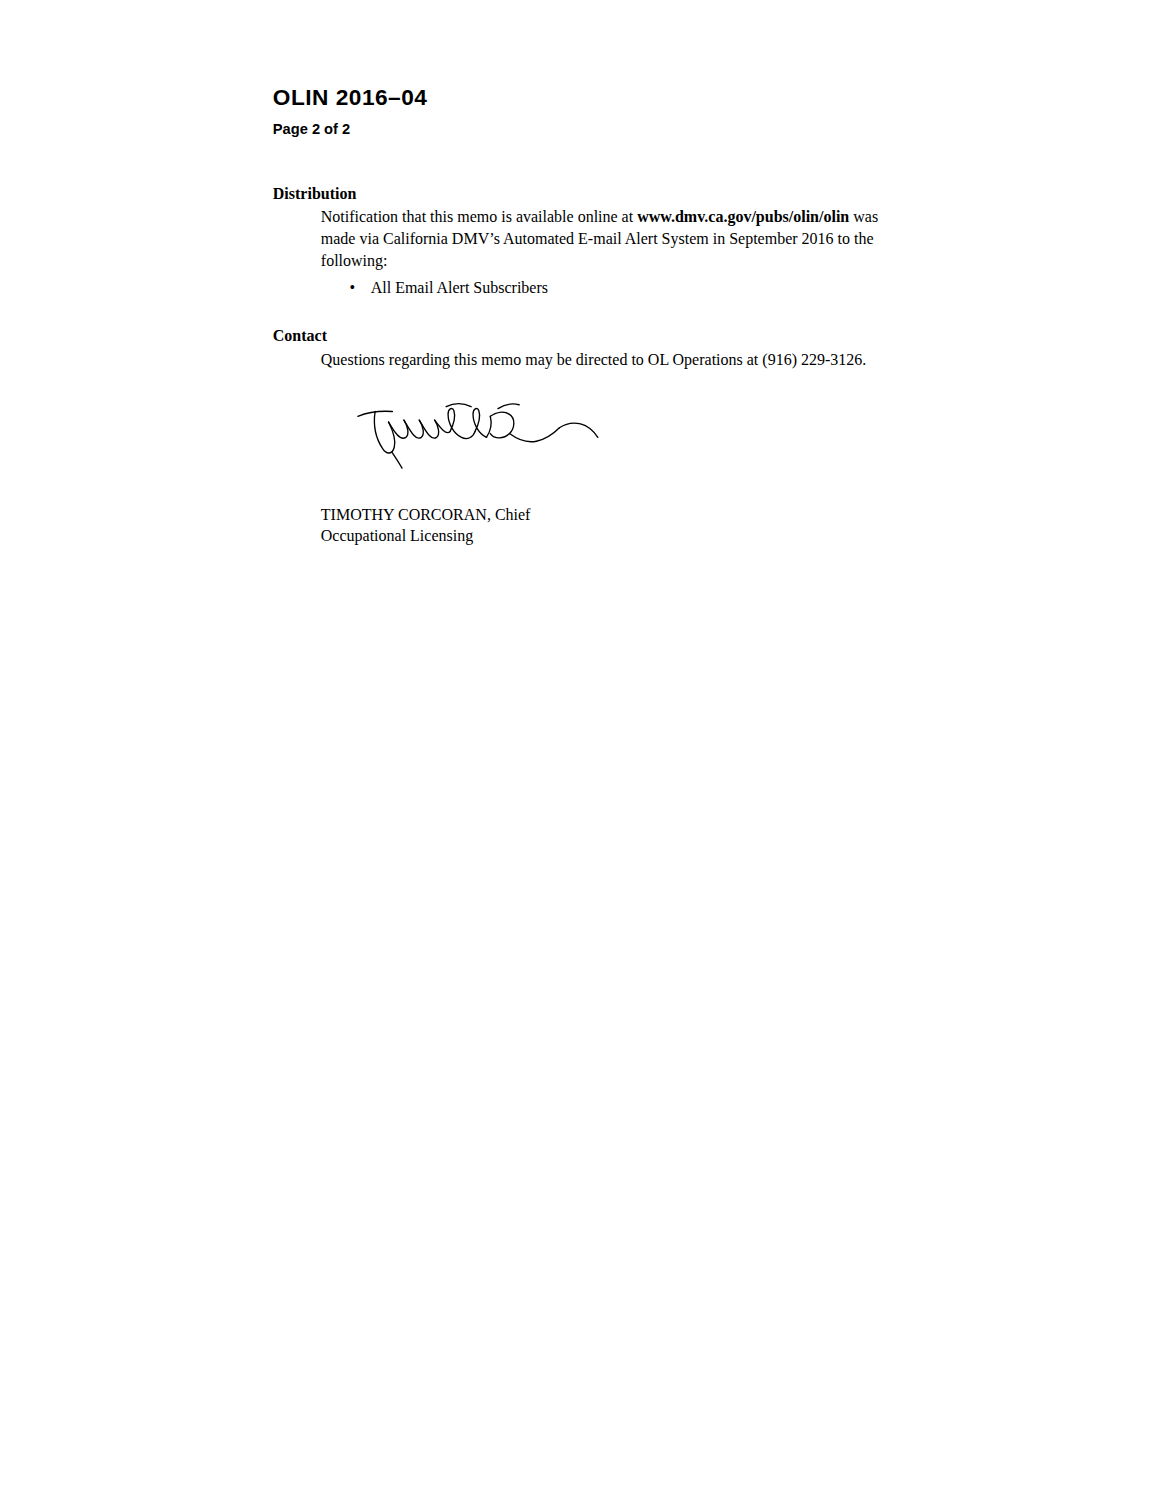OLIN 2016–04
Page 2 of 2
Distribution
Notification that this memo is available online at www.dmv.ca.gov/pubs/olin/olin was made via California DMV’s Automated E-mail Alert System in September 2016 to the following:
All Email Alert Subscribers
Contact
Questions regarding this memo may be directed to OL Operations at (916) 229-3126.
TIMOTHY CORCORAN, Chief
Occupational Licensing